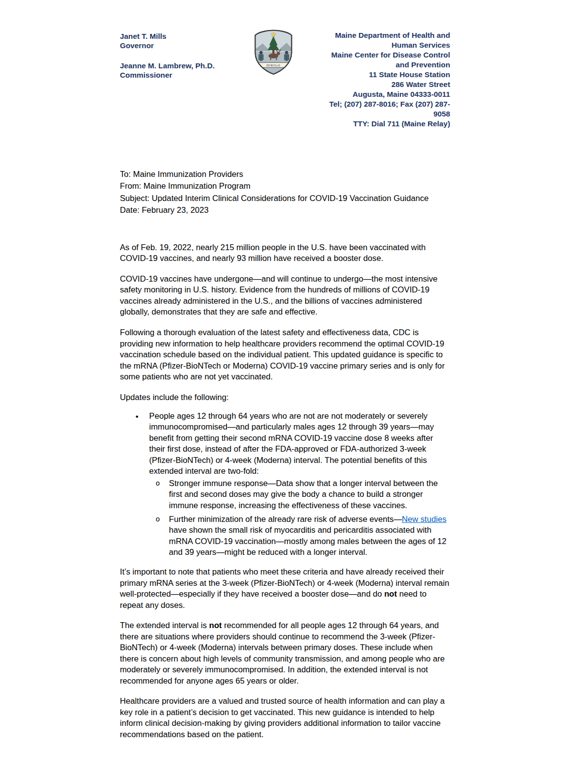Janet T. Mills
Governor
Jeanne M. Lambrew, Ph.D.
Commissioner
DIRIGO
Maine Department of Health and Human Services
Maine Center for Disease Control and Prevention
11 State House Station
286 Water Street
Augusta, Maine 04333-0011
Tel; (207) 287-8016; Fax (207) 287-9058
TTY: Dial 711 (Maine Relay)
To: Maine Immunization Providers
From: Maine Immunization Program
Subject: Updated Interim Clinical Considerations for COVID-19 Vaccination Guidance
Date: February 23, 2023
As of Feb. 19, 2022, nearly 215 million people in the U.S. have been vaccinated with COVID-19 vaccines, and nearly 93 million have received a booster dose.
COVID-19 vaccines have undergone—and will continue to undergo—the most intensive safety monitoring in U.S. history. Evidence from the hundreds of millions of COVID-19 vaccines already administered in the U.S., and the billions of vaccines administered globally, demonstrates that they are safe and effective.
Following a thorough evaluation of the latest safety and effectiveness data, CDC is providing new information to help healthcare providers recommend the optimal COVID-19 vaccination schedule based on the individual patient. This updated guidance is specific to the mRNA (Pfizer-BioNTech or Moderna) COVID-19 vaccine primary series and is only for some patients who are not yet vaccinated.
Updates include the following:
People ages 12 through 64 years who are not are not moderately or severely immunocompromised—and particularly males ages 12 through 39 years—may benefit from getting their second mRNA COVID-19 vaccine dose 8 weeks after their first dose, instead of after the FDA-approved or FDA-authorized 3-week (Pfizer-BioNTech) or 4-week (Moderna) interval. The potential benefits of this extended interval are two-fold:
Stronger immune response—Data show that a longer interval between the first and second doses may give the body a chance to build a stronger immune response, increasing the effectiveness of these vaccines.
Further minimization of the already rare risk of adverse events—New studies have shown the small risk of myocarditis and pericarditis associated with mRNA COVID-19 vaccination—mostly among males between the ages of 12 and 39 years—might be reduced with a longer interval.
It’s important to note that patients who meet these criteria and have already received their primary mRNA series at the 3-week (Pfizer-BioNTech) or 4-week (Moderna) interval remain well-protected—especially if they have received a booster dose—and do not need to repeat any doses.
The extended interval is not recommended for all people ages 12 through 64 years, and there are situations where providers should continue to recommend the 3-week (Pfizer-BioNTech) or 4-week (Moderna) intervals between primary doses. These include when there is concern about high levels of community transmission, and among people who are moderately or severely immunocompromised. In addition, the extended interval is not recommended for anyone ages 65 years or older.
Healthcare providers are a valued and trusted source of health information and can play a key role in a patient’s decision to get vaccinated. This new guidance is intended to help inform clinical decision-making by giving providers additional information to tailor vaccine recommendations based on the patient.